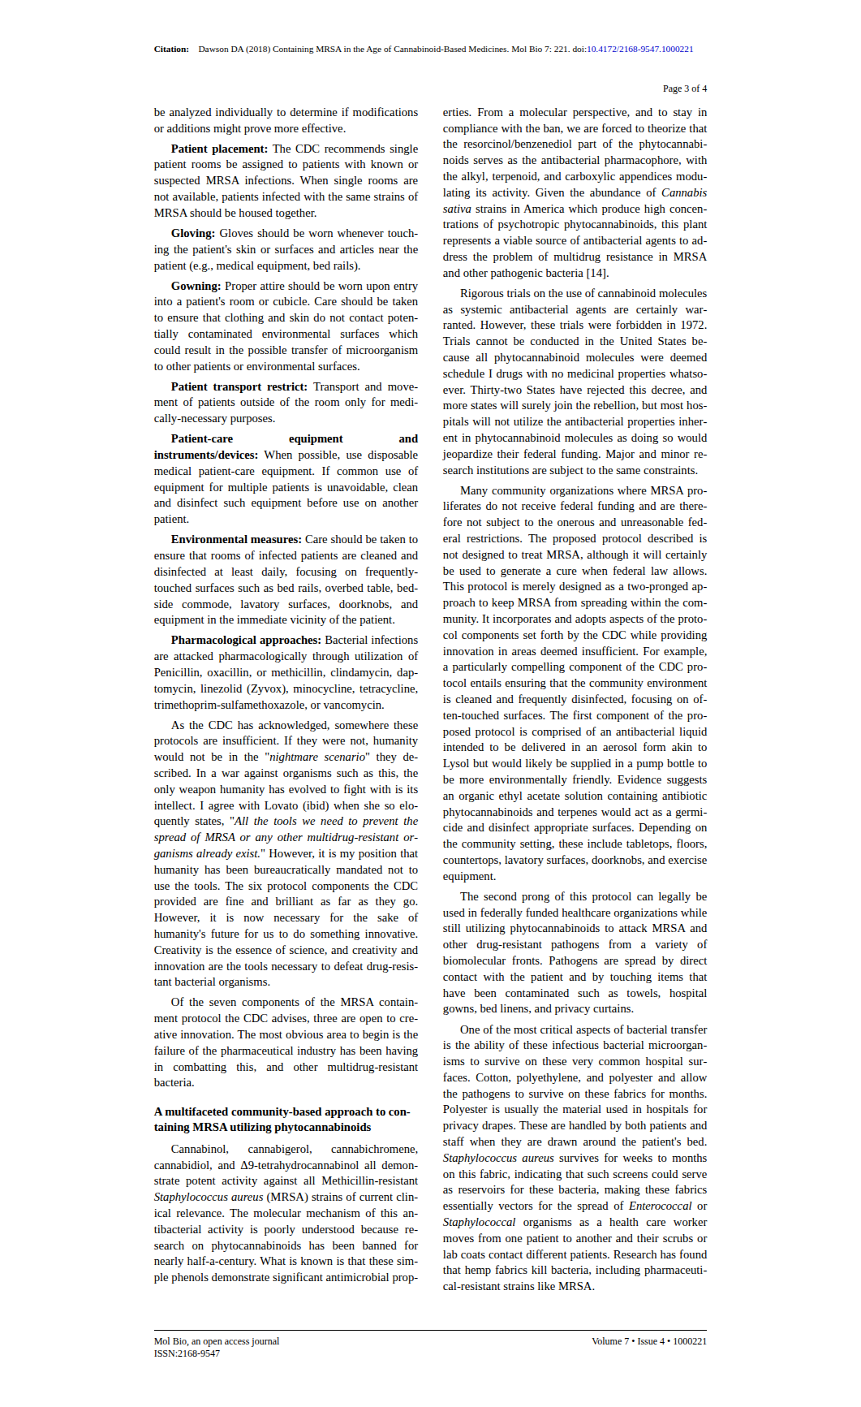Citation: Dawson DA (2018) Containing MRSA in the Age of Cannabinoid-Based Medicines. Mol Bio 7: 221. doi:10.4172/2168-9547.1000221
Page 3 of 4
be analyzed individually to determine if modifications or additions might prove more effective.
Patient placement: The CDC recommends single patient rooms be assigned to patients with known or suspected MRSA infections. When single rooms are not available, patients infected with the same strains of MRSA should be housed together.
Gloving: Gloves should be worn whenever touching the patient's skin or surfaces and articles near the patient (e.g., medical equipment, bed rails).
Gowning: Proper attire should be worn upon entry into a patient's room or cubicle. Care should be taken to ensure that clothing and skin do not contact potentially contaminated environmental surfaces which could result in the possible transfer of microorganism to other patients or environmental surfaces.
Patient transport restrict: Transport and movement of patients outside of the room only for medically-necessary purposes.
Patient-care equipment and instruments/devices: When possible, use disposable medical patient-care equipment. If common use of equipment for multiple patients is unavoidable, clean and disinfect such equipment before use on another patient.
Environmental measures: Care should be taken to ensure that rooms of infected patients are cleaned and disinfected at least daily, focusing on frequently-touched surfaces such as bed rails, overbed table, bedside commode, lavatory surfaces, doorknobs, and equipment in the immediate vicinity of the patient.
Pharmacological approaches: Bacterial infections are attacked pharmacologically through utilization of Penicillin, oxacillin, or methicillin, clindamycin, daptomycin, linezolid (Zyvox), minocycline, tetracycline, trimethoprim-sulfamethoxazole, or vancomycin.
As the CDC has acknowledged, somewhere these protocols are insufficient. If they were not, humanity would not be in the "nightmare scenario" they described. In a war against organisms such as this, the only weapon humanity has evolved to fight with is its intellect. I agree with Lovato (ibid) when she so eloquently states, "All the tools we need to prevent the spread of MRSA or any other multidrug-resistant organisms already exist." However, it is my position that humanity has been bureaucratically mandated not to use the tools. The six protocol components the CDC provided are fine and brilliant as far as they go. However, it is now necessary for the sake of humanity's future for us to do something innovative. Creativity is the essence of science, and creativity and innovation are the tools necessary to defeat drug-resistant bacterial organisms.
Of the seven components of the MRSA containment protocol the CDC advises, three are open to creative innovation. The most obvious area to begin is the failure of the pharmaceutical industry has been having in combatting this, and other multidrug-resistant bacteria.
A multifaceted community-based approach to containing MRSA utilizing phytocannabinoids
Cannabinol, cannabigerol, cannabichromene, cannabidiol, and Δ9-tetrahydrocannabinol all demonstrate potent activity against all Methicillin-resistant Staphylococcus aureus (MRSA) strains of current clinical relevance. The molecular mechanism of this antibacterial activity is poorly understood because research on phytocannabinoids has been banned for nearly half-a-century. What is known is that these simple phenols demonstrate significant antimicrobial properties. From a molecular perspective, and to stay in compliance with the ban, we are forced to theorize that the resorcinol/benzenediol part of the phytocannabinoids serves as the antibacterial pharmacophore, with the alkyl, terpenoid, and carboxylic appendices modulating its activity. Given the abundance of Cannabis sativa strains in America which produce high concentrations of psychotropic phytocannabinoids, this plant represents a viable source of antibacterial agents to address the problem of multidrug resistance in MRSA and other pathogenic bacteria [14].
Rigorous trials on the use of cannabinoid molecules as systemic antibacterial agents are certainly warranted. However, these trials were forbidden in 1972. Trials cannot be conducted in the United States because all phytocannabinoid molecules were deemed schedule I drugs with no medicinal properties whatsoever. Thirty-two States have rejected this decree, and more states will surely join the rebellion, but most hospitals will not utilize the antibacterial properties inherent in phytocannabinoid molecules as doing so would jeopardize their federal funding. Major and minor research institutions are subject to the same constraints.
Many community organizations where MRSA proliferates do not receive federal funding and are therefore not subject to the onerous and unreasonable federal restrictions. The proposed protocol described is not designed to treat MRSA, although it will certainly be used to generate a cure when federal law allows. This protocol is merely designed as a two-pronged approach to keep MRSA from spreading within the community. It incorporates and adopts aspects of the protocol components set forth by the CDC while providing innovation in areas deemed insufficient. For example, a particularly compelling component of the CDC protocol entails ensuring that the community environment is cleaned and frequently disinfected, focusing on often-touched surfaces. The first component of the proposed protocol is comprised of an antibacterial liquid intended to be delivered in an aerosol form akin to Lysol but would likely be supplied in a pump bottle to be more environmentally friendly. Evidence suggests an organic ethyl acetate solution containing antibiotic phytocannabinoids and terpenes would act as a germicide and disinfect appropriate surfaces. Depending on the community setting, these include tabletops, floors, countertops, lavatory surfaces, doorknobs, and exercise equipment.
The second prong of this protocol can legally be used in federally funded healthcare organizations while still utilizing phytocannabinoids to attack MRSA and other drug-resistant pathogens from a variety of biomolecular fronts. Pathogens are spread by direct contact with the patient and by touching items that have been contaminated such as towels, hospital gowns, bed linens, and privacy curtains.
One of the most critical aspects of bacterial transfer is the ability of these infectious bacterial microorganisms to survive on these very common hospital surfaces. Cotton, polyethylene, and polyester and allow the pathogens to survive on these fabrics for months. Polyester is usually the material used in hospitals for privacy drapes. These are handled by both patients and staff when they are drawn around the patient's bed. Staphylococcus aureus survives for weeks to months on this fabric, indicating that such screens could serve as reservoirs for these bacteria, making these fabrics essentially vectors for the spread of Enterococcal or Staphylococcal organisms as a health care worker moves from one patient to another and their scrubs or lab coats contact different patients. Research has found that hemp fabrics kill bacteria, including pharmaceutical-resistant strains like MRSA.
Mol Bio, an open access journal
ISSN:2168-9547
Volume 7 • Issue 4 • 1000221